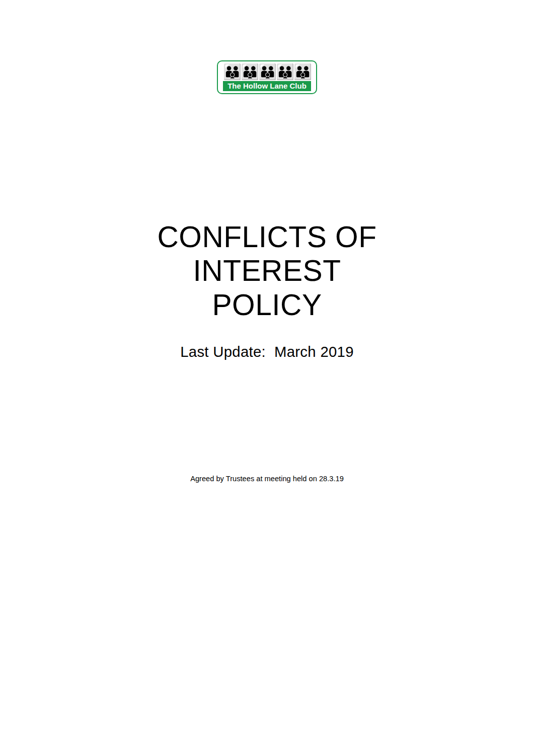👪👪👪👪👪
The Hollow Lane Club
CONFLICTS OF INTEREST
POLICY
Last Update: March 2019
Agreed by Trustees at meeting held on 28.3.19